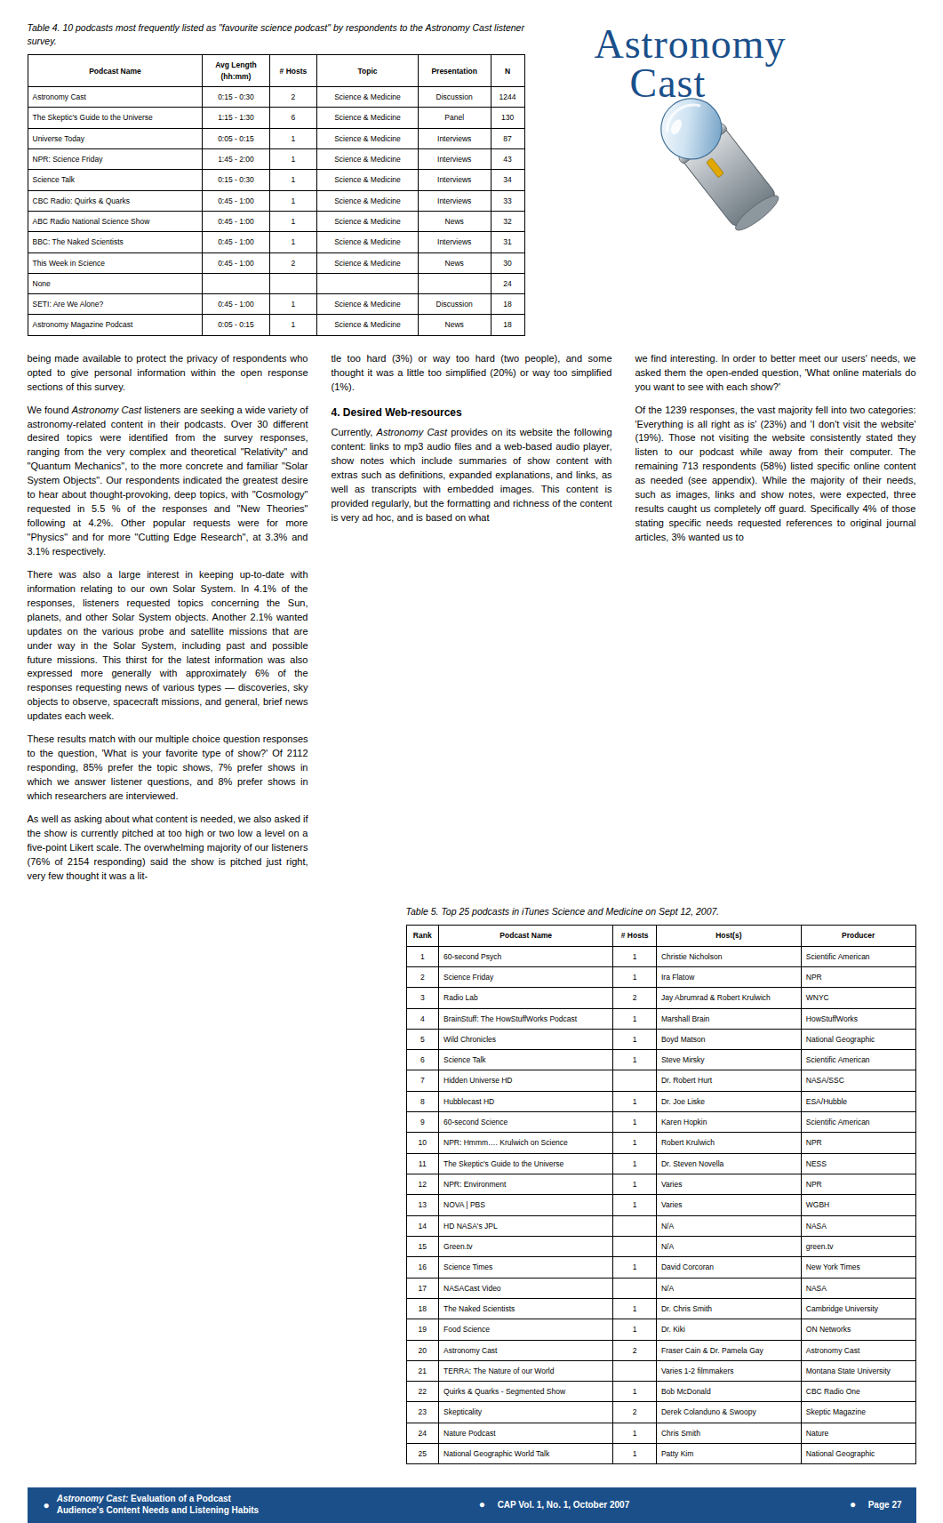Table 4. 10 podcasts most frequently listed as "favourite science podcast" by respondents to the Astronomy Cast listener survey.
| Podcast Name | Avg Length (hh:mm) | # Hosts | Topic | Presentation | N |
| --- | --- | --- | --- | --- | --- |
| Astronomy Cast | 0:15 - 0:30 | 2 | Science & Medicine | Discussion | 1244 |
| The Skeptic's Guide to the Universe | 1:15 - 1:30 | 6 | Science & Medicine | Panel | 130 |
| Universe Today | 0:05 - 0:15 | 1 | Science & Medicine | Interviews | 87 |
| NPR: Science Friday | 1:45 - 2:00 | 1 | Science & Medicine | Interviews | 43 |
| Science Talk | 0:15 - 0:30 | 1 | Science & Medicine | Interviews | 34 |
| CBC Radio: Quirks & Quarks | 0:45 - 1:00 | 1 | Science & Medicine | Interviews | 33 |
| ABC Radio National Science Show | 0:45 - 1:00 | 1 | Science & Medicine | News | 32 |
| BBC: The Naked Scientists | 0:45 - 1:00 | 1 | Science & Medicine | Interviews | 31 |
| This Week in Science | 0:45 - 1:00 | 2 | Science & Medicine | News | 30 |
| None | | | | | 24 |
| SETI: Are We Alone? | 0:45 - 1:00 | 1 | Science & Medicine | Discussion | 18 |
| Astronomy Magazine Podcast | 0:05 - 0:15 | 1 | Science & Medicine | News | 18 |
AstronomyCast
being made available to protect the privacy of respondents who opted to give personal information within the open response sections of this survey.
We found Astronomy Cast listeners are seeking a wide variety of astronomy-related content in their podcasts. Over 30 different desired topics were identified from the survey responses, ranging from the very complex and theoretical "Relativity" and "Quantum Mechanics", to the more concrete and familiar "Solar System Objects". Our respondents indicated the greatest desire to hear about thought-provoking, deep topics, with "Cosmology" requested in 5.5 % of the responses and "New Theories" following at 4.2%. Other popular requests were for more "Physics" and for more "Cutting Edge Research", at 3.3% and 3.1% respectively.
There was also a large interest in keeping up-to-date with information relating to our own Solar System. In 4.1% of the responses, listeners requested topics concerning the Sun, planets, and other Solar System objects. Another 2.1% wanted updates on the various probe and satellite missions that are under way in the Solar System, including past and possible future missions. This thirst for the latest information was also expressed more generally with approximately 6% of the responses requesting news of various types — discoveries, sky objects to observe, spacecraft missions, and general, brief news updates each week.
These results match with our multiple choice question responses to the question, 'What is your favorite type of show?' Of 2112 responding, 85% prefer the topic shows, 7% prefer shows in which we answer listener questions, and 8% prefer shows in which researchers are interviewed.
As well as asking about what content is needed, we also asked if the show is currently pitched at too high or two low a level on a five-point Likert scale. The overwhelming majority of our listeners (76% of 2154 responding) said the show is pitched just right, very few thought it was a lit-
tle too hard (3%) or way too hard (two people), and some thought it was a little too simplified (20%) or way too simplified (1%).
4. Desired Web-resources
Currently, Astronomy Cast provides on its website the following content: links to mp3 audio files and a web-based audio player, show notes which include summaries of show content with extras such as definitions, expanded explanations, and links, as well as transcripts with embedded images. This content is provided regularly, but the formatting and richness of the content is very ad hoc, and is based on what
we find interesting. In order to better meet our users' needs, we asked them the open-ended question, 'What online materials do you want to see with each show?'
Of the 1239 responses, the vast majority fell into two categories: 'Everything is all right as is' (23%) and 'I don't visit the website' (19%). Those not visiting the website consistently stated they listen to our podcast while away from their computer. The remaining 713 respondents (58%) listed specific online content as needed (see appendix). While the majority of their needs, such as images, links and show notes, were expected, three results caught us completely off guard. Specifically 4% of those stating specific needs requested references to original journal articles, 3% wanted us to
Table 5. Top 25 podcasts in iTunes Science and Medicine on Sept 12, 2007.
| Rank | Podcast Name | # Hosts | Host(s) | Producer |
| --- | --- | --- | --- | --- |
| 1 | 60-second Psych | 1 | Christie Nicholson | Scientific American |
| 2 | Science Friday | 1 | Ira Flatow | NPR |
| 3 | Radio Lab | 2 | Jay Abrumrad & Robert Krulwich | WNYC |
| 4 | BrainStuff: The HowStuffWorks Podcast | 1 | Marshall Brain | HowStuffWorks |
| 5 | Wild Chronicles | 1 | Boyd Matson | National Geographic |
| 6 | Science Talk | 1 | Steve Mirsky | Scientific American |
| 7 | Hidden Universe HD | | Dr. Robert Hurt | NASA/SSC |
| 8 | Hubblecast HD | 1 | Dr. Joe Liske | ESA/Hubble |
| 9 | 60-second Science | 1 | Karen Hopkin | Scientific American |
| 10 | NPR: Hmmm…. Krulwich on Science | 1 | Robert Krulwich | NPR |
| 11 | The Skeptic's Guide to the Universe | 1 | Dr. Steven Novella | NESS |
| 12 | NPR: Environment | 1 | Varies | NPR |
| 13 | NOVA / PBS | 1 | Varies | WGBH |
| 14 | HD NASA's JPL | | N/A | NASA |
| 15 | Green.tv | | N/A | green.tv |
| 16 | Science Times | 1 | David Corcoran | New York Times |
| 17 | NASACast Video | | N/A | NASA |
| 18 | The Naked Scientists | 1 | Dr. Chris Smith | Cambridge University |
| 19 | Food Science | 1 | Dr. Kiki | ON Networks |
| 20 | Astronomy Cast | 2 | Fraser Cain & Dr. Pamela Gay | Astronomy Cast |
| 21 | TERRA: The Nature of our World | | Varies 1-2 filmmakers | Montana State University |
| 22 | Quirks & Quarks - Segmented Show | 1 | Bob McDonald | CBC Radio One |
| 23 | Skepticality | 2 | Derek Colanduno & Swoopy | Skeptic Magazine |
| 24 | Nature Podcast | 1 | Chris Smith | Nature |
| 25 | National Geographic World Talk | 1 | Patty Kim | National Geographic |
● Astronomy Cast: Evaluation of a Podcast
Audience's Content Needs and Listening Habits ● CAP Vol. 1, No. 1, October 2007 ● Page 27